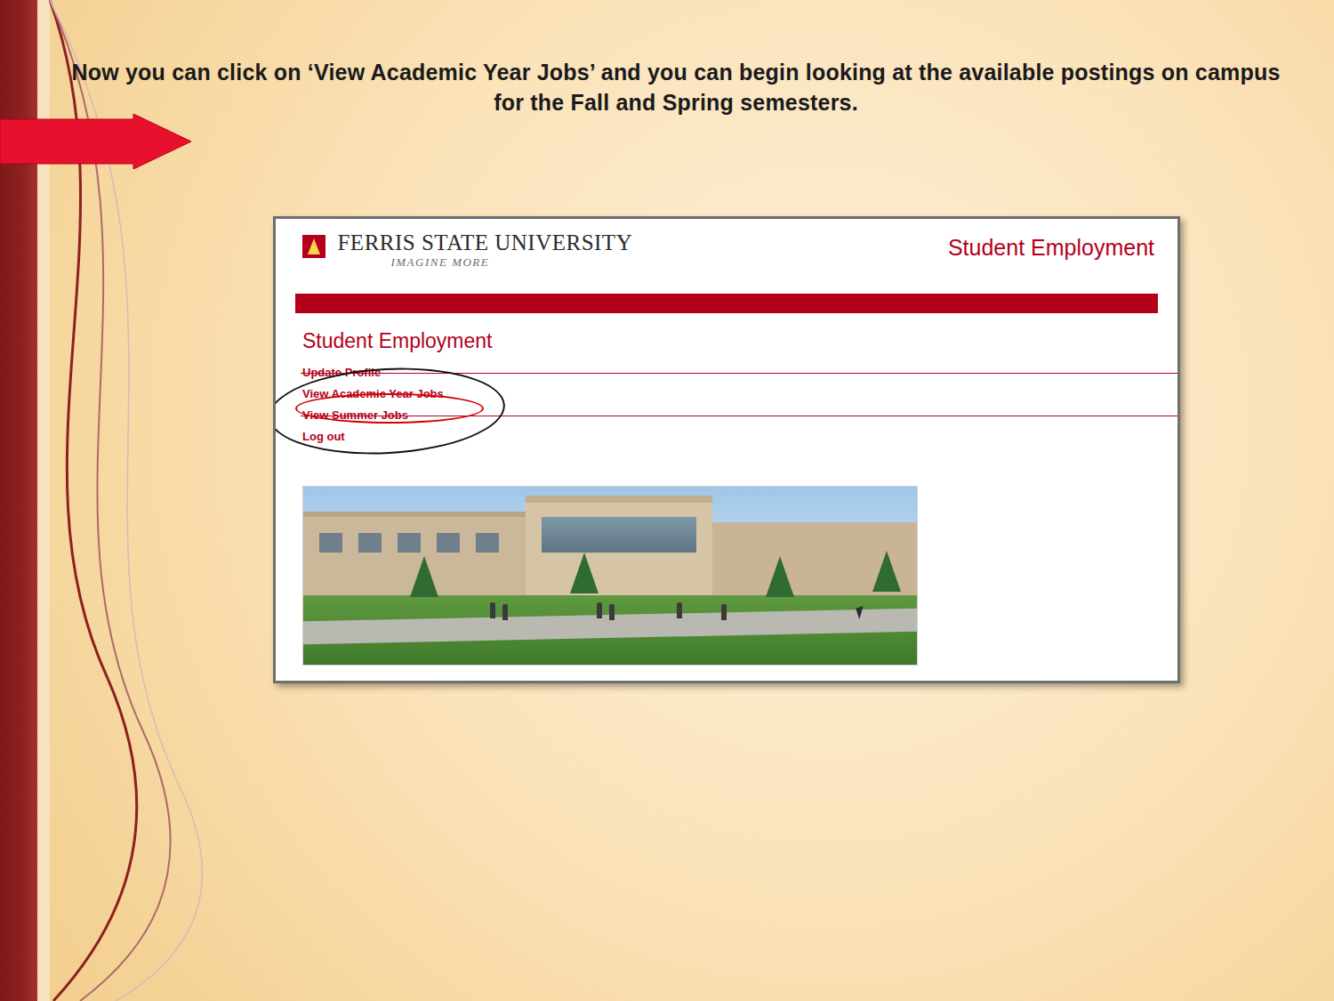Now you can click on ‘View Academic Year Jobs’ and you can begin looking at the available postings on campus for the Fall and Spring semesters.
FERRIS STATE UNIVERSITY
IMAGINE MORE Student Employment
Student Employment
Update Profile
View Academic Year Jobs
View Summer Jobs
Log out